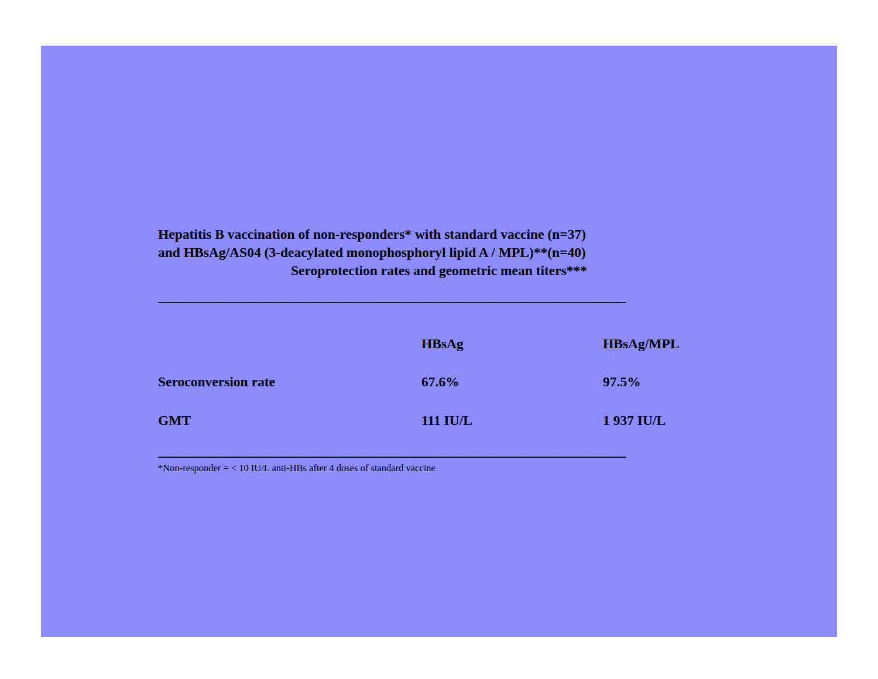Hepatitis B vaccination of non-responders* with standard vaccine (n=37)
and HBsAg/AS04 (3-deacylated monophosphoryl lipid A / MPL)**(n=40) Seroprotection rates and geometric mean titers***
_______________________________________________________________________
| | HBsAg | HBsAg/MPL |
| Seroconversion rate | 67.6% | 97.5% |
| GMT | 111 IU/L | 1 937 IU/L |
_______________________________________________________________________
*Non-responder = < 10 IU/L anti-HBs after 4 doses of standard vaccine